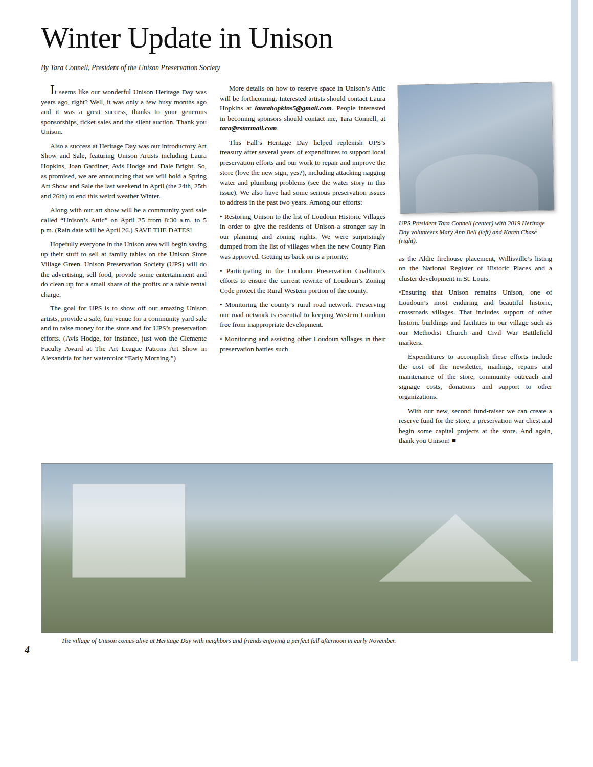Winter Update in Unison
By Tara Connell, President of the Unison Preservation Society
It seems like our wonderful Unison Heritage Day was years ago, right? Well, it was only a few busy months ago and it was a great success, thanks to your generous sponsorships, ticket sales and the silent auction. Thank you Unison.
Also a success at Heritage Day was our introductory Art Show and Sale, featuring Unison Artists including Laura Hopkins, Joan Gardiner, Avis Hodge and Dale Bright. So, as promised, we are announcing that we will hold a Spring Art Show and Sale the last weekend in April (the 24th, 25th and 26th) to end this weird weather Winter.
Along with our art show will be a community yard sale called “Unison’s Attic” on April 25 from 8:30 a.m. to 5 p.m. (Rain date will be April 26.) SAVE THE DATES!
Hopefully everyone in the Unison area will begin saving up their stuff to sell at family tables on the Unison Store Village Green. Unison Preservation Society (UPS) will do the advertising, sell food, provide some entertainment and do clean up for a small share of the profits or a table rental charge.
The goal for UPS is to show off our amazing Unison artists, provide a safe, fun venue for a community yard sale and to raise money for the store and for UPS’s preservation efforts. (Avis Hodge, for instance, just won the Clemente Faculty Award at The Art League Patrons Art Show in Alexandria for her watercolor “Early Morning.”)
More details on how to reserve space in Unison’s Attic will be forthcoming. Interested artists should contact Laura Hopkins at laurahopkins5@gmail.com. People interested in becoming sponsors should contact me, Tara Connell, at tara@rstarmail.com.
This Fall’s Heritage Day helped replenish UPS’s treasury after several years of expenditures to support local preservation efforts and our work to repair and improve the store (love the new sign, yes?), including attacking nagging water and plumbing problems (see the water story in this issue). We also have had some serious preservation issues to address in the past two years. Among our efforts:
• Restoring Unison to the list of Loudoun Historic Villages in order to give the residents of Unison a stronger say in our planning and zoning rights. We were surprisingly dumped from the list of villages when the new County Plan was approved. Getting us back on is a priority.
• Participating in the Loudoun Preservation Coalition’s efforts to ensure the current rewrite of Loudoun’s Zoning Code protect the Rural Western portion of the county.
• Monitoring the county’s rural road network. Preserving our road network is essential to keeping Western Loudoun free from inappropriate development.
• Monitoring and assisting other Loudoun villages in their preservation battles such
UPS President Tara Connell (center) with 2019 Heritage Day volunteers Mary Ann Bell (left) and Karen Chase (right).
as the Aldie firehouse placement, Willisville’s listing on the National Register of Historic Places and a cluster development in St. Louis.
•Ensuring that Unison remains Unison, one of Loudoun’s most enduring and beautiful historic, crossroads villages. That includes support of other historic buildings and facilities in our village such as our Methodist Church and Civil War Battlefield markers.
Expenditures to accomplish these efforts include the cost of the newsletter, mailings, repairs and maintenance of the store, community outreach and signage costs, donations and support to other organizations.
With our new, second fund-raiser we can create a reserve fund for the store, a preservation war chest and begin some capital projects at the store. And again, thank you Unison! ■
The village of Unison comes alive at Heritage Day with neighbors and friends enjoying a perfect fall afternoon in early November.
4